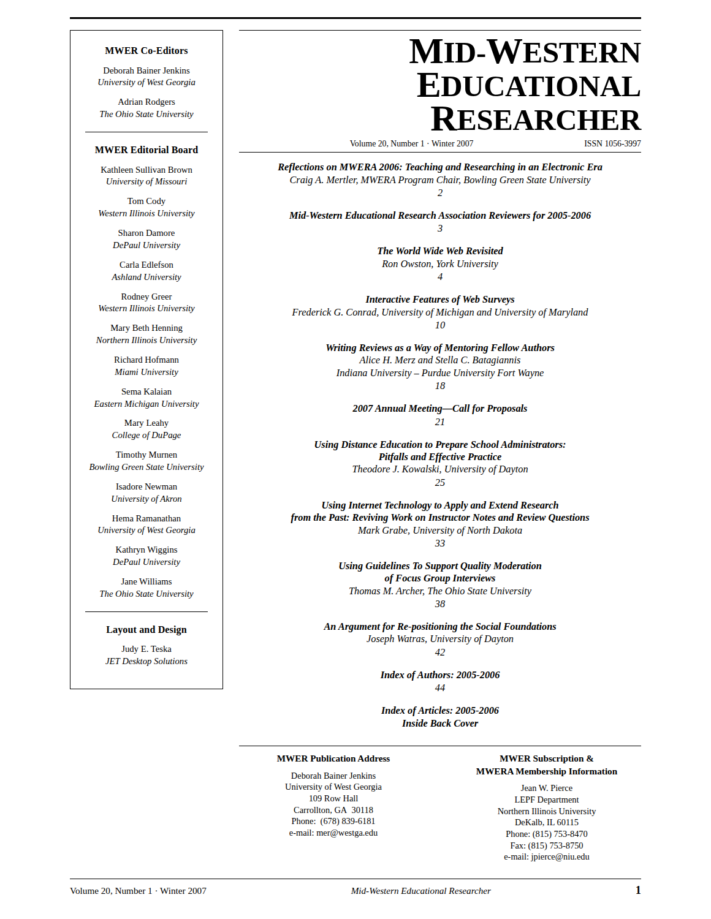MWER Co-Editors
Deborah Bainer Jenkins University of West Georgia
Adrian Rodgers The Ohio State University
MWER Editorial Board
Kathleen Sullivan Brown University of Missouri
Tom Cody Western Illinois University
Sharon Damore DePaul University
Carla Edlefson Ashland University
Rodney Greer Western Illinois University
Mary Beth Henning Northern Illinois University
Richard Hofmann Miami University
Sema Kalaian Eastern Michigan University
Mary Leahy College of DuPage
Timothy Murnen Bowling Green State University
Isadore Newman University of Akron
Hema Ramanathan University of West Georgia
Kathryn Wiggins DePaul University
Jane Williams The Ohio State University
Layout and Design
Judy E. Teska JET Desktop Solutions
MID-WESTERN EDUCATIONAL RESEARCHER
Volume 20, Number 1 · Winter 2007 ISSN 1056-3997
Reflections on MWERA 2006: Teaching and Researching in an Electronic Era Craig A. Mertler, MWERA Program Chair, Bowling Green State University 2
Mid-Western Educational Research Association Reviewers for 2005-2006 3
The World Wide Web Revisited Ron Owston, York University 4
Interactive Features of Web Surveys Frederick G. Conrad, University of Michigan and University of Maryland 10
Writing Reviews as a Way of Mentoring Fellow Authors Alice H. Merz and Stella C. Batagiannis Indiana University – Purdue University Fort Wayne 18
2007 Annual Meeting—Call for Proposals 21
Using Distance Education to Prepare School Administrators: Pitfalls and Effective Practice Theodore J. Kowalski, University of Dayton 25
Using Internet Technology to Apply and Extend Research from the Past: Reviving Work on Instructor Notes and Review Questions Mark Grabe, University of North Dakota 33
Using Guidelines To Support Quality Moderation of Focus Group Interviews Thomas M. Archer, The Ohio State University 38
An Argument for Re-positioning the Social Foundations Joseph Watras, University of Dayton 42
Index of Authors: 2005-2006 44
Index of Articles: 2005-2006 Inside Back Cover
MWER Publication Address
Deborah Bainer Jenkins
University of West Georgia
109 Row Hall
Carrollton, GA 30118
Phone: (678) 839-6181
e-mail: mer@westga.edu
MWER Subscription &
MWERA Membership Information
Jean W. Pierce
LEPF Department
Northern Illinois University
DeKalb, IL 60115
Phone: (815) 753-8470
Fax: (815) 753-8750
e-mail: jpierce@niu.edu
Volume 20, Number 1 · Winter 2007 Mid-Western Educational Researcher 1